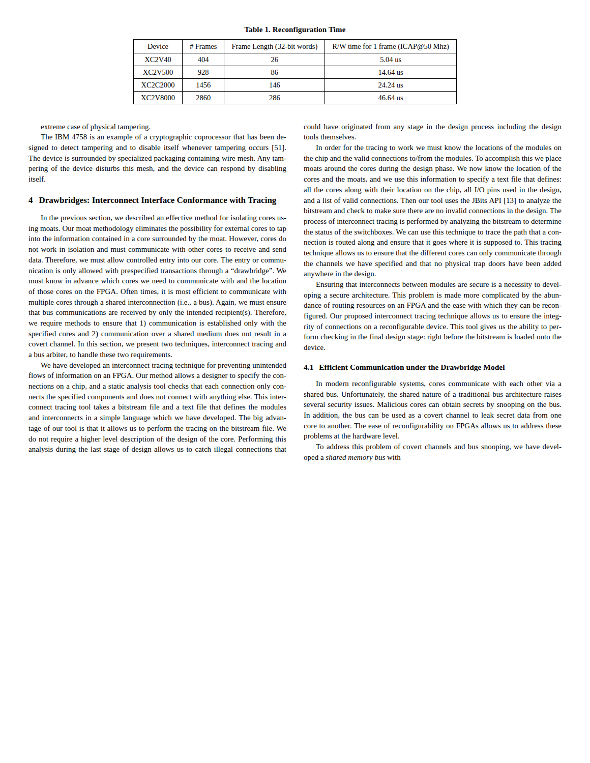Table 1. Reconfiguration Time
| Device | # Frames | Frame Length (32-bit words) | R/W time for 1 frame (ICAP@50 Mhz) |
| --- | --- | --- | --- |
| XC2V40 | 404 | 26 | 5.04 us |
| XC2V500 | 928 | 86 | 14.64 us |
| XC2C2000 | 1456 | 146 | 24.24 us |
| XC2V8000 | 2860 | 286 | 46.64 us |
extreme case of physical tampering.
The IBM 4758 is an example of a cryptographic coprocessor that has been designed to detect tampering and to disable itself whenever tampering occurs [51]. The device is surrounded by specialized packaging containing wire mesh. Any tampering of the device disturbs this mesh, and the device can respond by disabling itself.
4 Drawbridges: Interconnect Interface Conformance with Tracing
In the previous section, we described an effective method for isolating cores using moats. Our moat methodology eliminates the possibility for external cores to tap into the information contained in a core surrounded by the moat. However, cores do not work in isolation and must communicate with other cores to receive and send data. Therefore, we must allow controlled entry into our core. The entry or communication is only allowed with prespecified transactions through a “drawbridge”. We must know in advance which cores we need to communicate with and the location of those cores on the FPGA. Often times, it is most efficient to communicate with multiple cores through a shared interconnection (i.e., a bus). Again, we must ensure that bus communications are received by only the intended recipient(s). Therefore, we require methods to ensure that 1) communication is established only with the specified cores and 2) communication over a shared medium does not result in a covert channel. In this section, we present two techniques, interconnect tracing and a bus arbiter, to handle these two requirements.
We have developed an interconnect tracing technique for preventing unintended flows of information on an FPGA. Our method allows a designer to specify the connections on a chip, and a static analysis tool checks that each connection only connects the specified components and does not connect with anything else. This interconnect tracing tool takes a bitstream file and a text file that defines the modules and interconnects in a simple language which we have developed. The big advantage of our tool is that it allows us to perform the tracing on the bitstream file. We do not require a higher level description of the design of the core. Performing this analysis during the last stage of design allows us to catch illegal connections that could have originated from any stage in the design process including the design tools themselves.
In order for the tracing to work we must know the locations of the modules on the chip and the valid connections to/from the modules. To accomplish this we place moats around the cores during the design phase. We now know the location of the cores and the moats, and we use this information to specify a text file that defines: all the cores along with their location on the chip, all I/O pins used in the design, and a list of valid connections. Then our tool uses the JBits API [13] to analyze the bitstream and check to make sure there are no invalid connections in the design. The process of interconnect tracing is performed by analyzing the bitstream to determine the status of the switchboxes. We can use this technique to trace the path that a connection is routed along and ensure that it goes where it is supposed to. This tracing technique allows us to ensure that the different cores can only communicate through the channels we have specified and that no physical trap doors have been added anywhere in the design.
Ensuring that interconnects between modules are secure is a necessity to developing a secure architecture. This problem is made more complicated by the abundance of routing resources on an FPGA and the ease with which they can be reconfigured. Our proposed interconnect tracing technique allows us to ensure the integrity of connections on a reconfigurable device. This tool gives us the ability to perform checking in the final design stage: right before the bitstream is loaded onto the device.
4.1 Efficient Communication under the Drawbridge Model
In modern reconfigurable systems, cores communicate with each other via a shared bus. Unfortunately, the shared nature of a traditional bus architecture raises several security issues. Malicious cores can obtain secrets by snooping on the bus. In addition, the bus can be used as a covert channel to leak secret data from one core to another. The ease of reconfigurability on FPGAs allows us to address these problems at the hardware level.
To address this problem of covert channels and bus snooping, we have developed a shared memory bus with